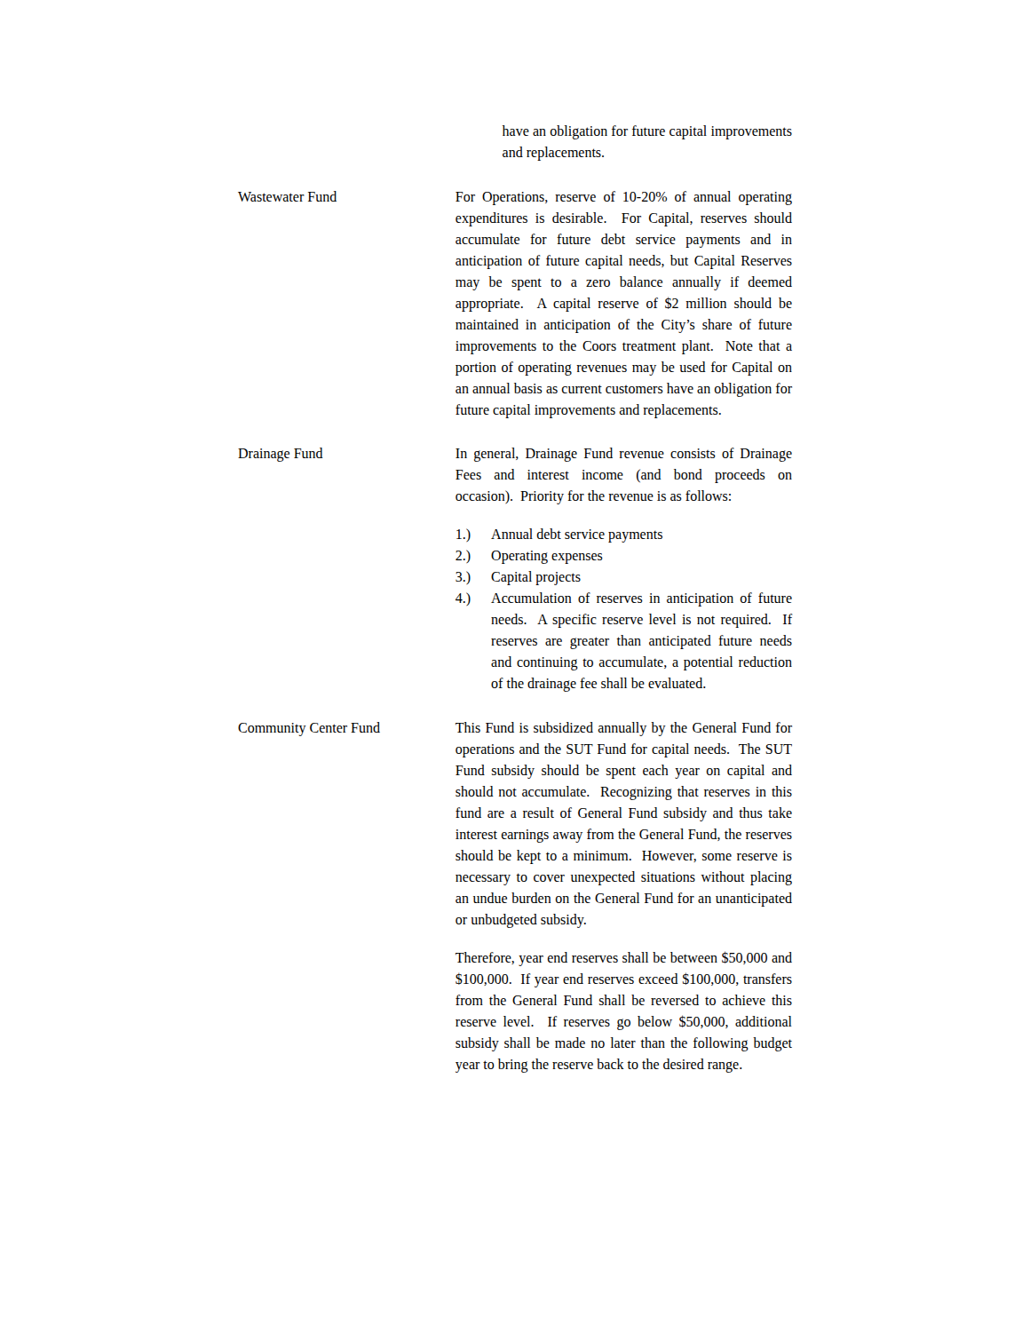have an obligation for future capital improvements and replacements.
Wastewater Fund
For Operations, reserve of 10-20% of annual operating expenditures is desirable. For Capital, reserves should accumulate for future debt service payments and in anticipation of future capital needs, but Capital Reserves may be spent to a zero balance annually if deemed appropriate. A capital reserve of $2 million should be maintained in anticipation of the City’s share of future improvements to the Coors treatment plant. Note that a portion of operating revenues may be used for Capital on an annual basis as current customers have an obligation for future capital improvements and replacements.
Drainage Fund
In general, Drainage Fund revenue consists of Drainage Fees and interest income (and bond proceeds on occasion). Priority for the revenue is as follows:
1.) Annual debt service payments
2.) Operating expenses
3.) Capital projects
4.) Accumulation of reserves in anticipation of future needs. A specific reserve level is not required. If reserves are greater than anticipated future needs and continuing to accumulate, a potential reduction of the drainage fee shall be evaluated.
Community Center Fund
This Fund is subsidized annually by the General Fund for operations and the SUT Fund for capital needs. The SUT Fund subsidy should be spent each year on capital and should not accumulate. Recognizing that reserves in this fund are a result of General Fund subsidy and thus take interest earnings away from the General Fund, the reserves should be kept to a minimum. However, some reserve is necessary to cover unexpected situations without placing an undue burden on the General Fund for an unanticipated or unbudgeted subsidy.
Therefore, year end reserves shall be between $50,000 and $100,000. If year end reserves exceed $100,000, transfers from the General Fund shall be reversed to achieve this reserve level. If reserves go below $50,000, additional subsidy shall be made no later than the following budget year to bring the reserve back to the desired range.